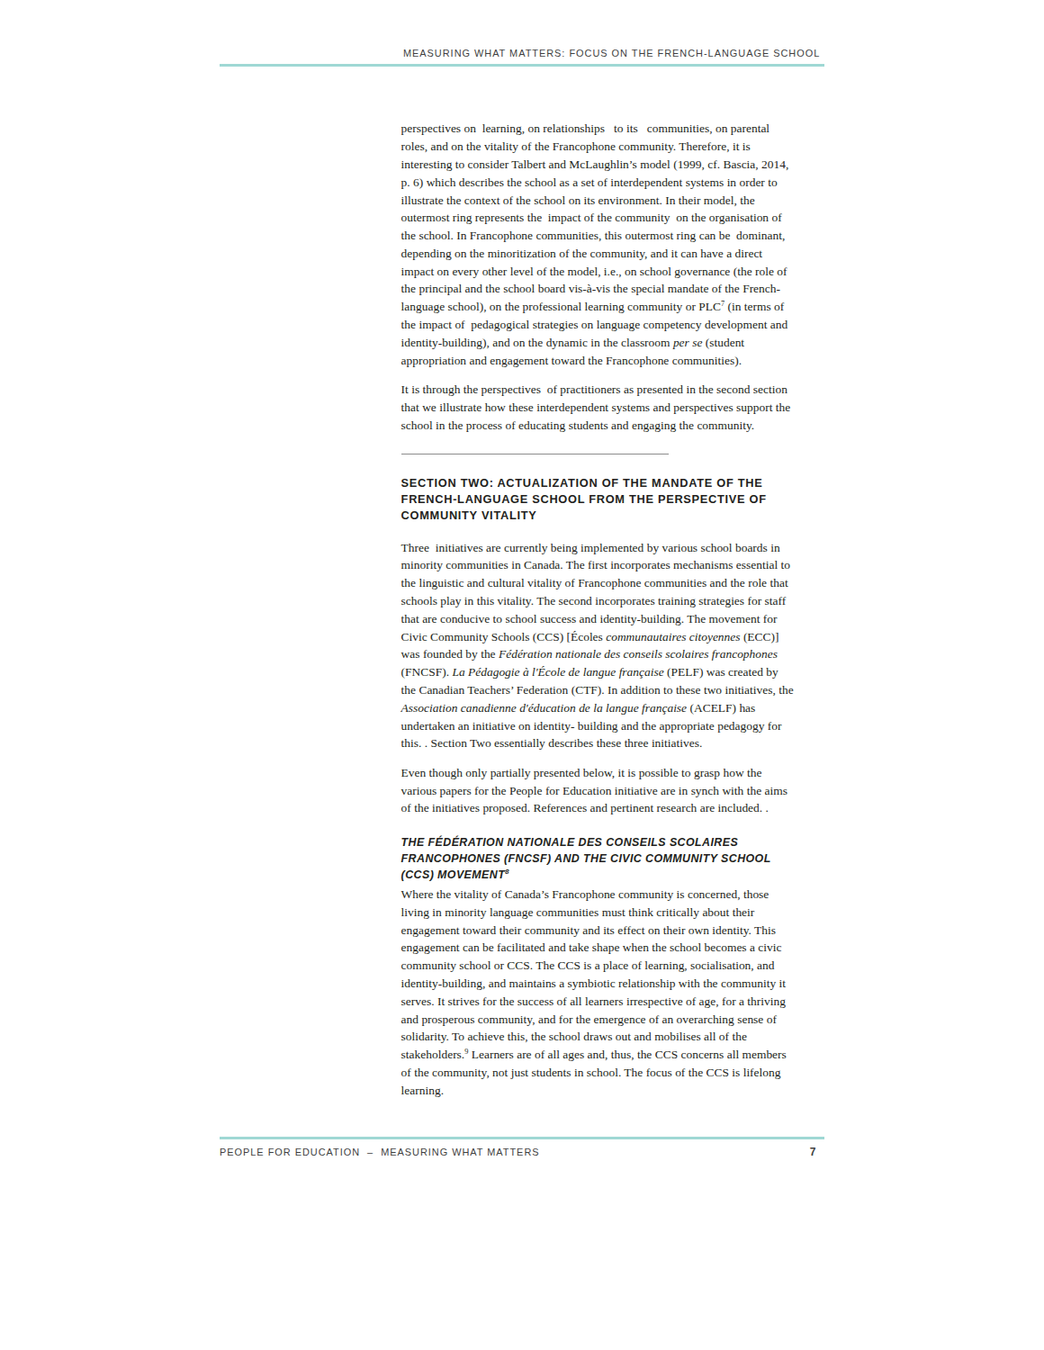Measuring What Matters: Focus on the French-Language School
perspectives on learning, on relationships to its communities, on parental roles, and on the vitality of the Francophone community. Therefore, it is interesting to consider Talbert and McLaughlin’s model (1999, cf. Bascia, 2014, p. 6) which describes the school as a set of interdependent systems in order to illustrate the context of the school on its environment. In their model, the outermost ring represents the impact of the community on the organisation of the school. In Francophone communities, this outermost ring can be dominant, depending on the minoritization of the community, and it can have a direct impact on every other level of the model, i.e., on school governance (the role of the principal and the school board vis-à-vis the special mandate of the French-language school), on the professional learning community or PLC7 (in terms of the impact of pedagogical strategies on language competency development and identity-building), and on the dynamic in the classroom per se (student appropriation and engagement toward the Francophone communities).
It is through the perspectives of practitioners as presented in the second section that we illustrate how these interdependent systems and perspectives support the school in the process of educating students and engaging the community.
Section Two: Actualization of the Mandate of the French-Language School from the Perspective of Community Vitality
Three initiatives are currently being implemented by various school boards in minority communities in Canada. The first incorporates mechanisms essential to the linguistic and cultural vitality of Francophone communities and the role that schools play in this vitality. The second incorporates training strategies for staff that are conducive to school success and identity-building. The movement for Civic Community Schools (CCS) [Écoles communautaires citoyennes (ECC)] was founded by the Fédération nationale des conseils scolaires francophones (FNCSF). La Pédagogie à l'École de langue française (PELF) was created by the Canadian Teachers’ Federation (CTF). In addition to these two initiatives, the Association canadienne d'éducation de la langue française (ACELF) has undertaken an initiative on identity- building and the appropriate pedagogy for this. . Section Two essentially describes these three initiatives.
Even though only partially presented below, it is possible to grasp how the various papers for the People for Education initiative are in synch with the aims of the initiatives proposed. References and pertinent research are included. .
The Fédération nationale des conseils scolaires francophones (FNCSF) and the Civic Community School (CCS) Movement8
Where the vitality of Canada’s Francophone community is concerned, those living in minority language communities must think critically about their engagement toward their community and its effect on their own identity. This engagement can be facilitated and take shape when the school becomes a civic community school or CCS. The CCS is a place of learning, socialisation, and identity-building, and maintains a symbiotic relationship with the community it serves. It strives for the success of all learners irrespective of age, for a thriving and prosperous community, and for the emergence of an overarching sense of solidarity. To achieve this, the school draws out and mobilises all of the stakeholders.9 Learners are of all ages and, thus, the CCS concerns all members of the community, not just students in school. The focus of the CCS is lifelong learning.
People for Education – Measuring What Matters 7